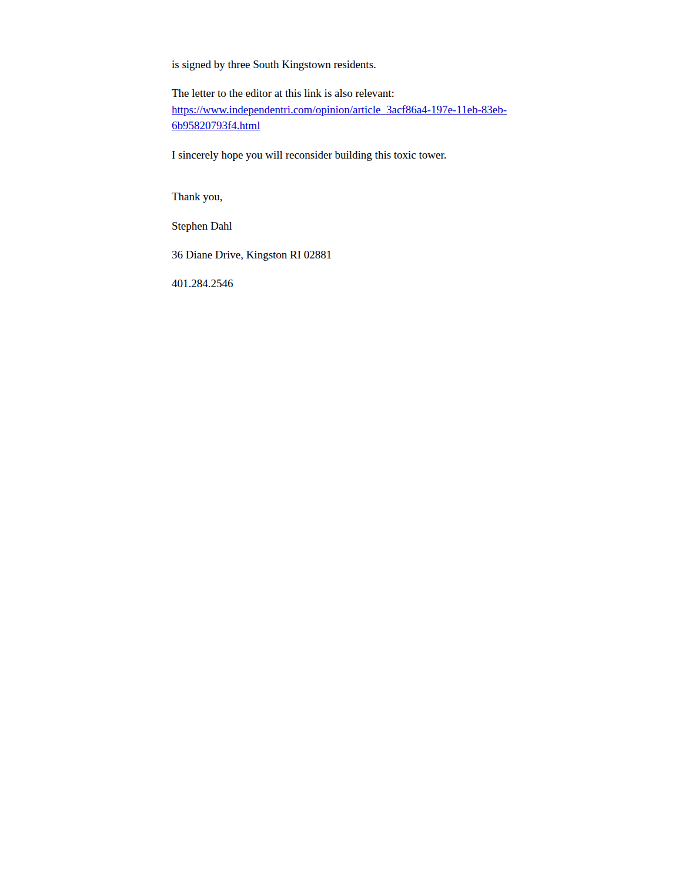is signed by three South Kingstown residents.
The letter to the editor at this link is also relevant:
https://www.independentri.com/opinion/article_3acf86a4-197e-11eb-83eb-6b95820793f4.html
I sincerely hope you will reconsider building this toxic tower.
Thank you,
Stephen Dahl
36 Diane Drive, Kingston RI 02881
401.284.2546